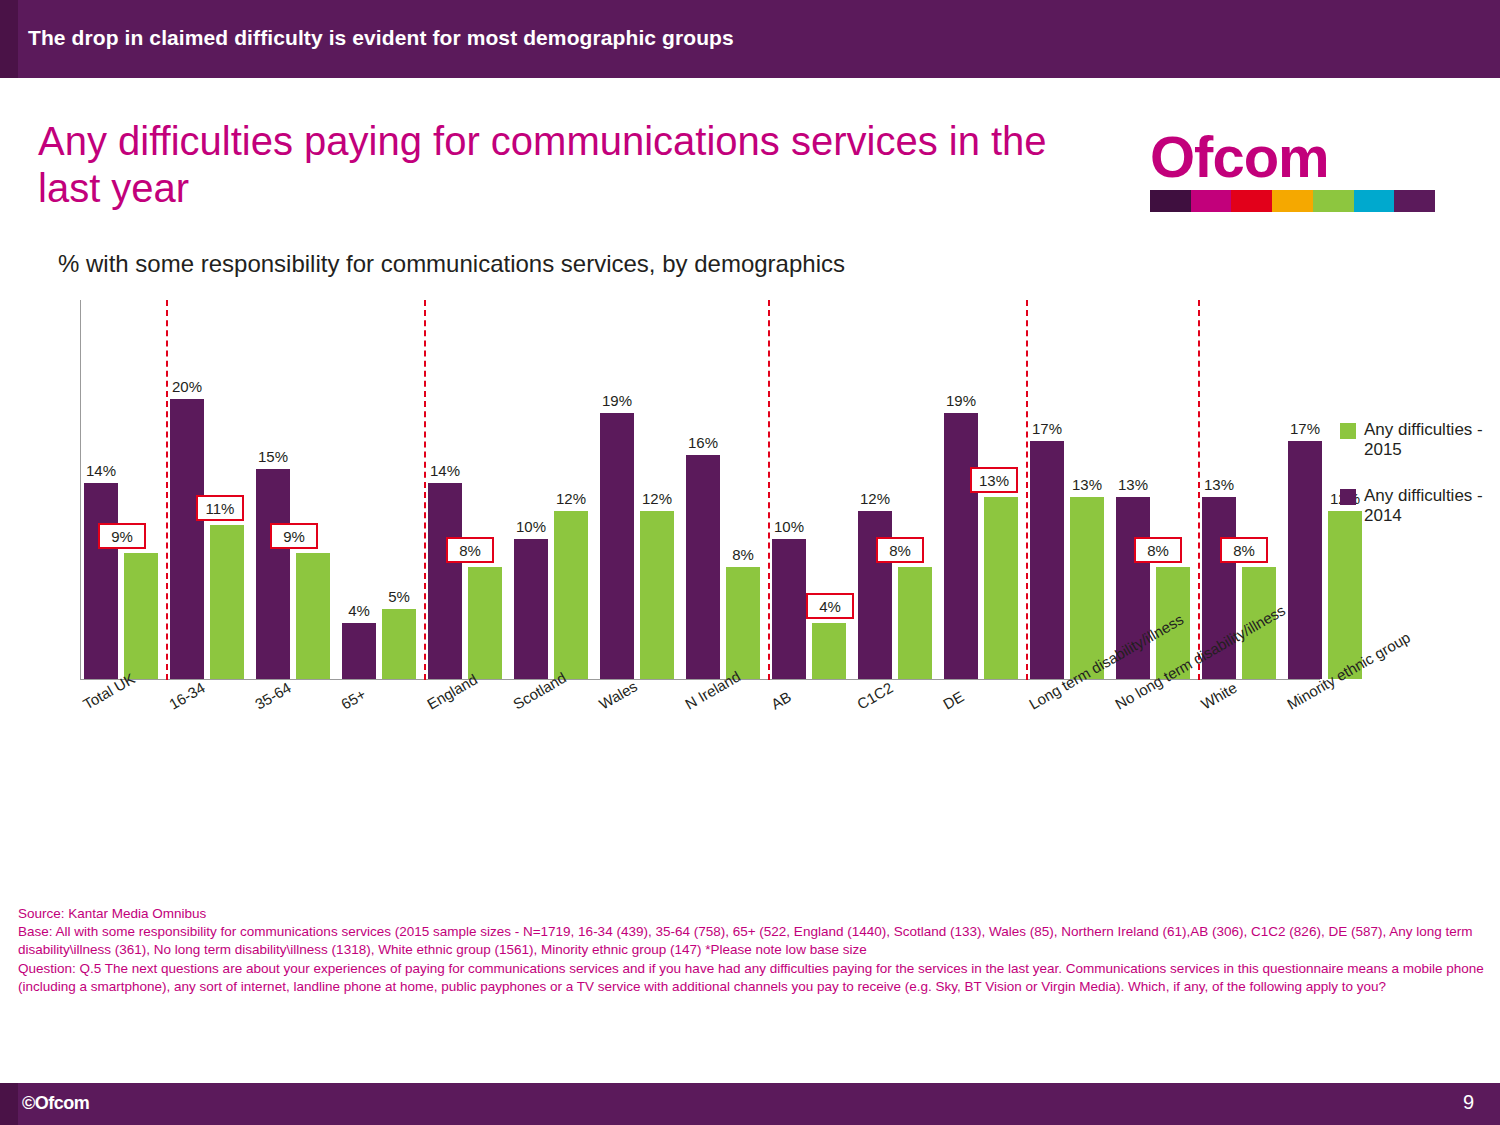The drop in claimed difficulty is evident for most demographic groups
Any difficulties paying for communications services in the last year
Ofcom
% with some responsibility for communications services, by demographics
14%
9%
20%
11%
15%
9%
4%
5%
14%
8%
10%
12%
19%
12%
16%
8%
10%
4%
12%
8%
19%
13%
17%
13%
13%
8%
13%
8%
17%
12%
Total UK 16-34 35-64 65+ England Scotland Wales N Ireland AB C1C2 DE Long term disability/illness No long term disability/illness White Minority ethnic group
Any difficulties - 2015
Any difficulties - 2014
Source: Kantar Media Omnibus
Base: All with some responsibility for communications services (2015 sample sizes - N=1719, 16-34 (439), 35-64 (758), 65+ (522, England (1440), Scotland (133), Wales (85), Northern Ireland (61),AB (306), C1C2 (826), DE (587), Any long term disability\illness (361), No long term disability\illness (1318), White ethnic group (1561), Minority ethnic group (147) *Please note low base size
Question: Q.5 The next questions are about your experiences of paying for communications services and if you have had any difficulties paying for the services in the last year. Communications services in this questionnaire means a mobile phone (including a smartphone), any sort of internet, landline phone at home, public payphones or a TV service with additional channels you pay to receive (e.g. Sky, BT Vision or Virgin Media). Which, if any, of the following apply to you?
©Ofcom
9